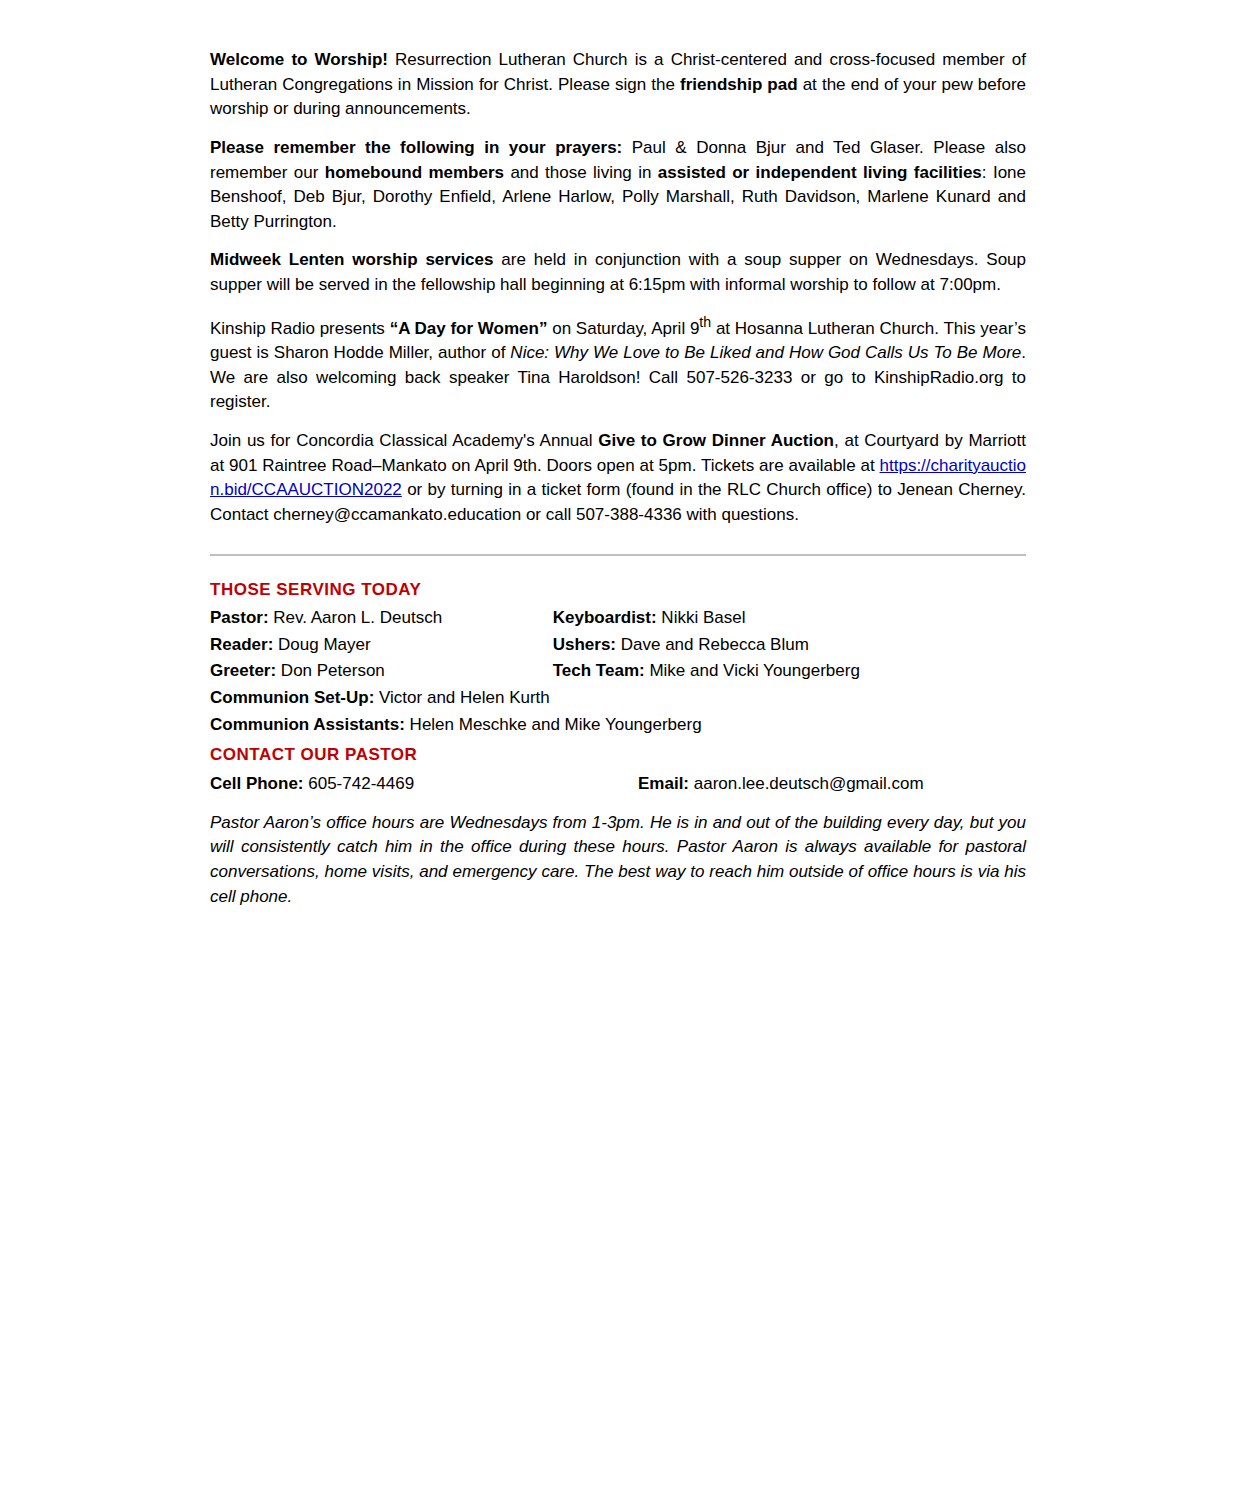Welcome to Worship! Resurrection Lutheran Church is a Christ-centered and cross-focused member of Lutheran Congregations in Mission for Christ. Please sign the friendship pad at the end of your pew before worship or during announcements.
Please remember the following in your prayers: Paul & Donna Bjur and Ted Glaser. Please also remember our homebound members and those living in assisted or independent living facilities: Ione Benshoof, Deb Bjur, Dorothy Enfield, Arlene Harlow, Polly Marshall, Ruth Davidson, Marlene Kunard and Betty Purrington.
Midweek Lenten worship services are held in conjunction with a soup supper on Wednesdays. Soup supper will be served in the fellowship hall beginning at 6:15pm with informal worship to follow at 7:00pm.
Kinship Radio presents “A Day for Women” on Saturday, April 9th at Hosanna Lutheran Church. This year’s guest is Sharon Hodde Miller, author of Nice: Why We Love to Be Liked and How God Calls Us To Be More. We are also welcoming back speaker Tina Haroldson! Call 507-526-3233 or go to KinshipRadio.org to register.
Join us for Concordia Classical Academy's Annual Give to Grow Dinner Auction, at Courtyard by Marriott at 901 Raintree Road–Mankato on April 9th. Doors open at 5pm. Tickets are available at https://charityauction.bid/CCAAUCTION2022 or by turning in a ticket form (found in the RLC Church office) to Jenean Cherney. Contact cherney@ccamankato.education or call 507-388-4336 with questions.
Those Serving Today
| Pastor: Rev. Aaron L. Deutsch | Keyboardist: Nikki Basel |
| Reader: Doug Mayer | Ushers: Dave and Rebecca Blum |
| Greeter: Don Peterson | Tech Team: Mike and Vicki Youngerberg |
| Communion Set-Up: Victor and Helen Kurth |
| Communion Assistants: Helen Meschke and Mike Youngerberg |
Contact Our Pastor
Cell Phone: 605-742-4469
Email: aaron.lee.deutsch@gmail.com
Pastor Aaron’s office hours are Wednesdays from 1-3pm. He is in and out of the building every day, but you will consistently catch him in the office during these hours. Pastor Aaron is always available for pastoral conversations, home visits, and emergency care. The best way to reach him outside of office hours is via his cell phone.